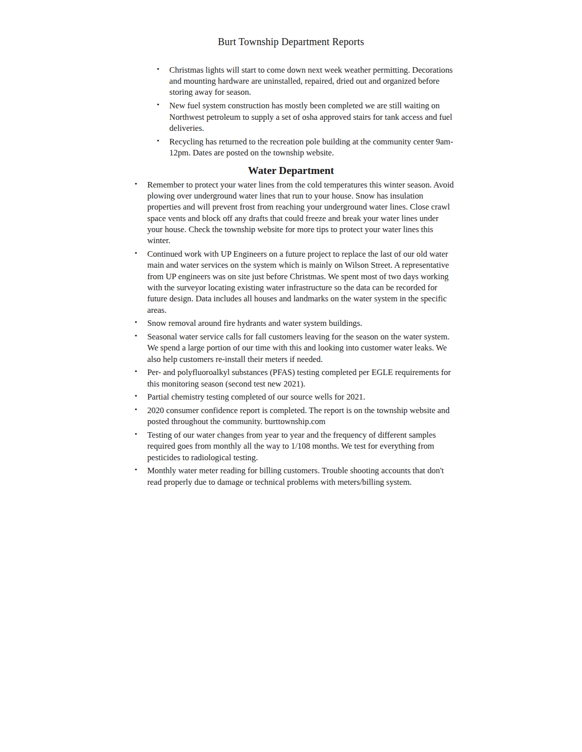Burt Township Department Reports
Christmas lights will start to come down next week weather permitting. Decorations and mounting hardware are uninstalled, repaired, dried out and organized before storing away for season.
New fuel system construction has mostly been completed we are still waiting on Northwest petroleum to supply a set of osha approved stairs for tank access and fuel deliveries.
Recycling has returned to the recreation pole building at the community center 9am-12pm. Dates are posted on the township website.
Water Department
Remember to protect your water lines from the cold temperatures this winter season. Avoid plowing over underground water lines that run to your house. Snow has insulation properties and will prevent frost from reaching your underground water lines. Close crawl space vents and block off any drafts that could freeze and break your water lines under your house. Check the township website for more tips to protect your water lines this winter.
Continued work with UP Engineers on a future project to replace the last of our old water main and water services on the system which is mainly on Wilson Street. A representative from UP engineers was on site just before Christmas. We spent most of two days working with the surveyor locating existing water infrastructure so the data can be recorded for future design. Data includes all houses and landmarks on the water system in the specific areas.
Snow removal around fire hydrants and water system buildings.
Seasonal water service calls for fall customers leaving for the season on the water system. We spend a large portion of our time with this and looking into customer water leaks. We also help customers re-install their meters if needed.
Per- and polyfluoroalkyl substances (PFAS) testing completed per EGLE requirements for this monitoring season (second test new 2021).
Partial chemistry testing completed of our source wells for 2021.
2020 consumer confidence report is completed. The report is on the township website and posted throughout the community. burttownship.com
Testing of our water changes from year to year and the frequency of different samples required goes from monthly all the way to 1/108 months. We test for everything from pesticides to radiological testing.
Monthly water meter reading for billing customers. Trouble shooting accounts that don't read properly due to damage or technical problems with meters/billing system.